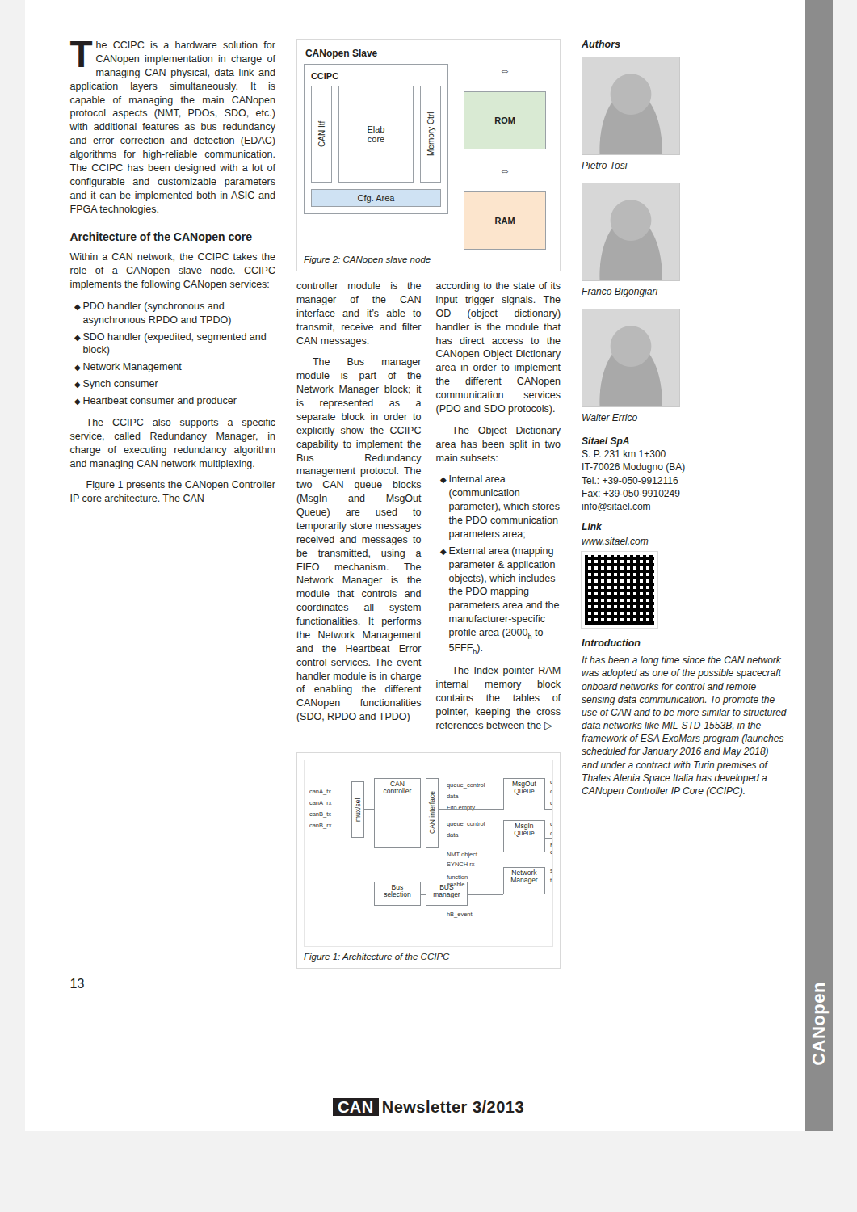CANopen
The CCIPC is a hardware solution for CANopen implementation in charge of managing CAN physical, data link and application layers simultaneously. It is capable of managing the main CANopen protocol aspects (NMT, PDOs, SDO, etc.) with additional features as bus redundancy and error correction and detection (EDAC) algorithms for high-reliable communication. The CCIPC has been designed with a lot of configurable and customizable parameters and it can be implemented both in ASIC and FPGA technologies.
Architecture of the CANopen core
Within a CAN network, the CCIPC takes the role of a CANopen slave node. CCIPC implements the following CANopen services:
PDO handler (synchronous and asynchronous RPDO and TPDO)
SDO handler (expedited, segmented and block)
Network Management
Synch consumer
Heartbeat consumer and producer
The CCIPC also supports a specific service, called Redundancy Manager, in charge of executing redundancy algorithm and managing CAN network multiplexing.
Figure 1 presents the CANopen Controller IP core architecture. The CAN
CANopen Slave
CCIPC
CAN Itf
Elab
core
Memory Ctrl
Cfg. Area
⇔
ROM
⇔
RAM
Figure 2: CANopen slave node
controller module is the manager of the CAN interface and it’s able to transmit, receive and filter CAN messages.
The Bus manager module is part of the Network Manager block; it is represented as a separate block in order to explicitly show the CCIPC capability to implement the Bus Redundancy management protocol. The two CAN queue blocks (MsgIn and MsgOut Queue) are used to temporarily store messages received and messages to be transmitted, using a FIFO mechanism. The Network Manager is the module that controls and coordinates all system functionalities. It performs the Network Management and the Heartbeat Error control services. The event handler module is in charge of enabling the different CANopen functionalities (SDO, RPDO and TPDO)
according to the state of its input trigger signals. The OD (object dictionary) handler is the module that has direct access to the CANopen Object Dictionary area in order to implement the different CANopen communication services (PDO and SDO protocols).
The Object Dictionary area has been split in two main subsets:
Internal area (communication parameter), which stores the PDO communication parameters area;
External area (mapping parameter & application objects), which includes the PDO mapping parameters area and the manufacturer-specific profile area (2000h to 5FFFh).
The Index pointer RAM internal memory block contains the tables of pointer, keeping the cross references between the ▷
canA_tx
canA_rx
canB_tx
canB_rx
mux/sel
CAN
controller
CAN interface
queue_control
data
Fifo empty
queue_control
data
MsgOut
Queue
MsgIn
Queue
queue_control
data
queue_nonval
queue_control
data
FIFO empty
OD
handler
Shared
Memory:
Map Par
& AOs
OD_idle
data
OD_control
Network
Manager
event
handler
Memory
Controller
Arbiter
Dump
Par
Index
ptr
Bus
selection
BUS
manager
NMT object
SYNCH rx
function
enable
hB_event
synch_trig
timer_trig
Host_trigger
Host Interface
Cfg_B
Cfg_A
CCIPC
Figure 1: Architecture of the CCIPC
Authors
Pietro Tosi
Franco Bigongiari
Walter Errico
Sitael SpA
S. P. 231 km 1+300
IT-70026 Modugno (BA)
Tel.: +39-050-9912116
Fax: +39-050-9910249
info@sitael.com
Link
www.sitael.com
Introduction
It has been a long time since the CAN network was adopted as one of the possible spacecraft onboard networks for control and remote sensing data communication. To promote the use of CAN and to be more similar to structured data networks like MIL-STD-1553B, in the framework of ESA ExoMars program (launches scheduled for January 2016 and May 2018) and under a contract with Turin premises of Thales Alenia Space Italia has developed a CANopen Controller IP Core (CCIPC).
CANNewsletter 3/2013
13